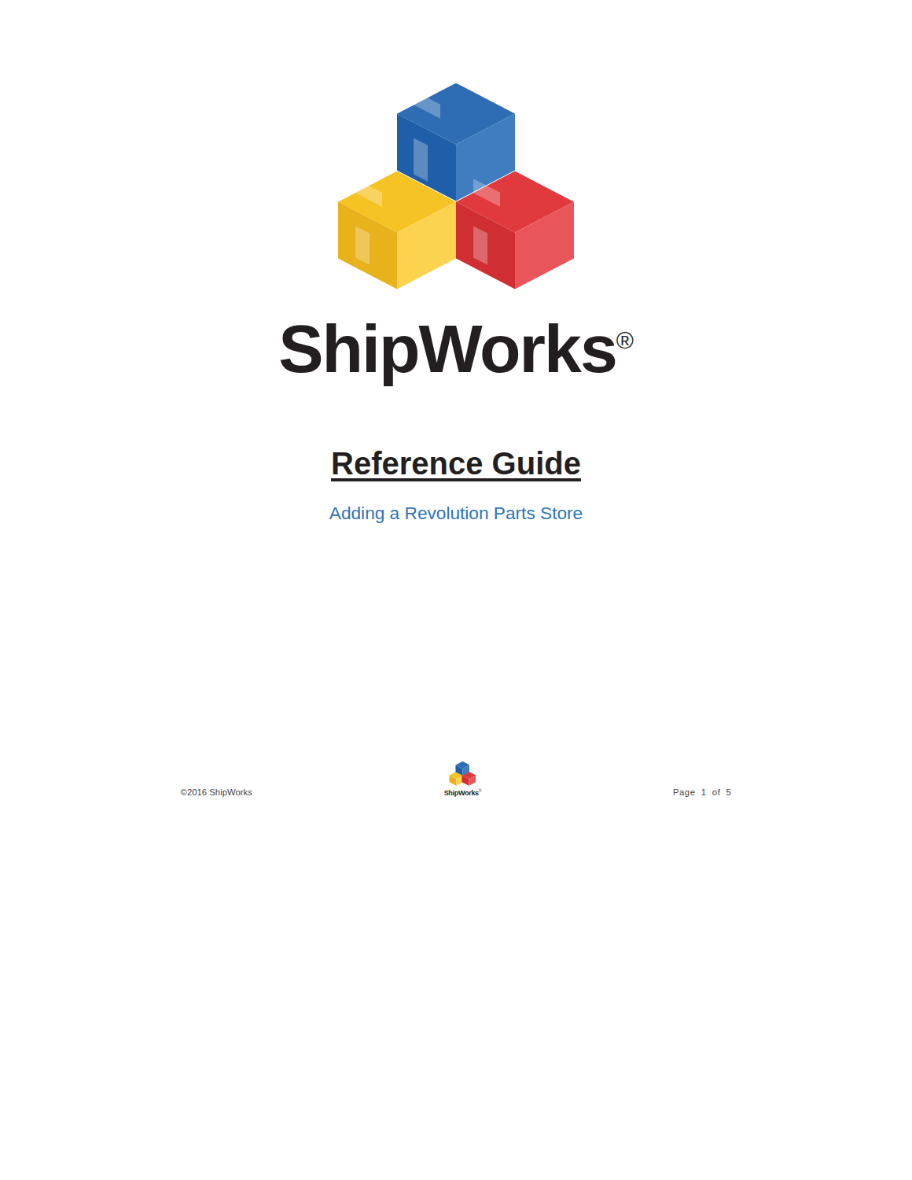ShipWorks®
Reference Guide
Adding a Revolution Parts Store
©2016 ShipWorks
ShipWorks®
Page 1 of 5